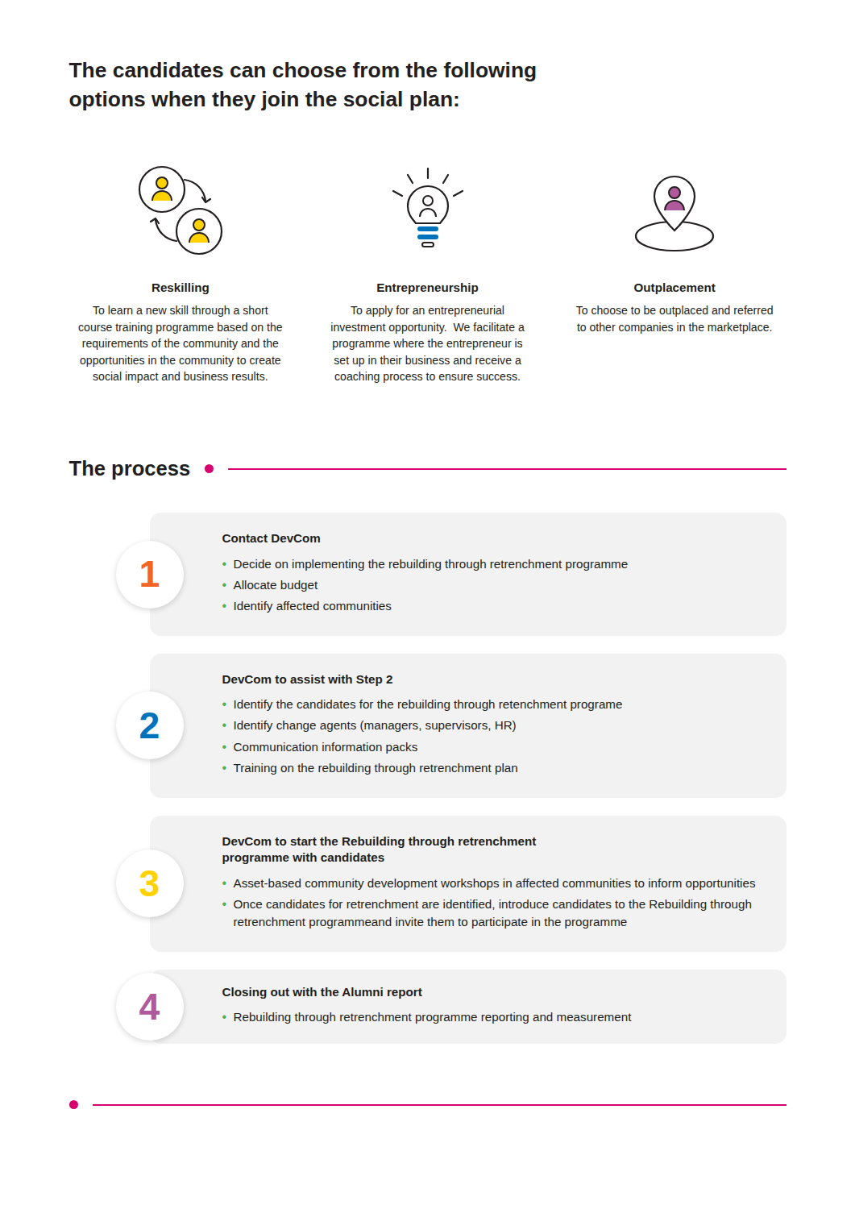The candidates can choose from the following
options when they join the social plan:
Reskilling
To learn a new skill through a short course training programme based on the requirements of the community and the opportunities in the community to create social impact and business results.
Entrepreneurship
To apply for an entrepreneurial investment opportunity. We facilitate a programme where the entrepreneur is set up in their business and receive a coaching process to ensure success.
Outplacement
To choose to be outplaced and referred to other companies in the marketplace.
The process
1
Contact DevCom
Decide on implementing the rebuilding through retrenchment programme
Allocate budget
Identify affected communities
2
DevCom to assist with Step 2
Identify the candidates for the rebuilding through retenchment programe
Identify change agents (managers, supervisors, HR)
Communication information packs
Training on the rebuilding through retrenchment plan
3
DevCom to start the Rebuilding through retrenchment
programme with candidates
Asset-based community development workshops in affected communities to inform opportunities
Once candidates for retrenchment are identified, introduce candidates to the Rebuilding through retrenchment programmeand invite them to participate in the programme
4
Closing out with the Alumni report
Rebuilding through retrenchment programme reporting and measurement